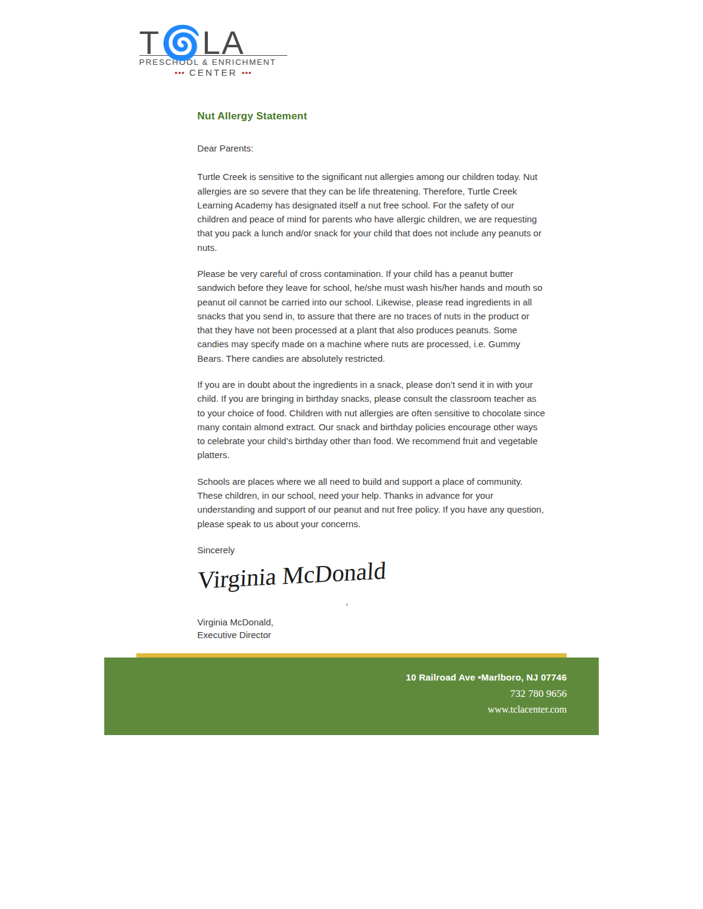T🌀LA
PRESCHOOL & ENRICHMENT
••• CENTER •••
Nut Allergy Statement
Dear Parents:
Turtle Creek is sensitive to the significant nut allergies among our children today. Nut allergies are so severe that they can be life threatening. Therefore, Turtle Creek Learning Academy has designated itself a nut free school. For the safety of our children and peace of mind for parents who have allergic children, we are requesting that you pack a lunch and/or snack for your child that does not include any peanuts or nuts.
Please be very careful of cross contamination. If your child has a peanut butter sandwich before they leave for school, he/she must wash his/her hands and mouth so peanut oil cannot be carried into our school. Likewise, please read ingredients in all snacks that you send in, to assure that there are no traces of nuts in the product or that they have not been processed at a plant that also produces peanuts. Some candies may specify made on a machine where nuts are processed, i.e. Gummy Bears. There candies are absolutely restricted.
If you are in doubt about the ingredients in a snack, please don’t send it in with your child. If you are bringing in birthday snacks, please consult the classroom teacher as to your choice of food. Children with nut allergies are often sensitive to chocolate since many contain almond extract. Our snack and birthday policies encourage other ways to celebrate your child’s birthday other than food. We recommend fruit and vegetable platters.
Schools are places where we all need to build and support a place of community. These children, in our school, need your help. Thanks in advance for your understanding and support of our peanut and nut free policy. If you have any question, please speak to us about your concerns.
Sincerely
Virginia McDonald
,
Virginia McDonald,
Executive Director
10 Railroad Ave •Marlboro, NJ 07746
732 780 9656
www.tclacenter.com